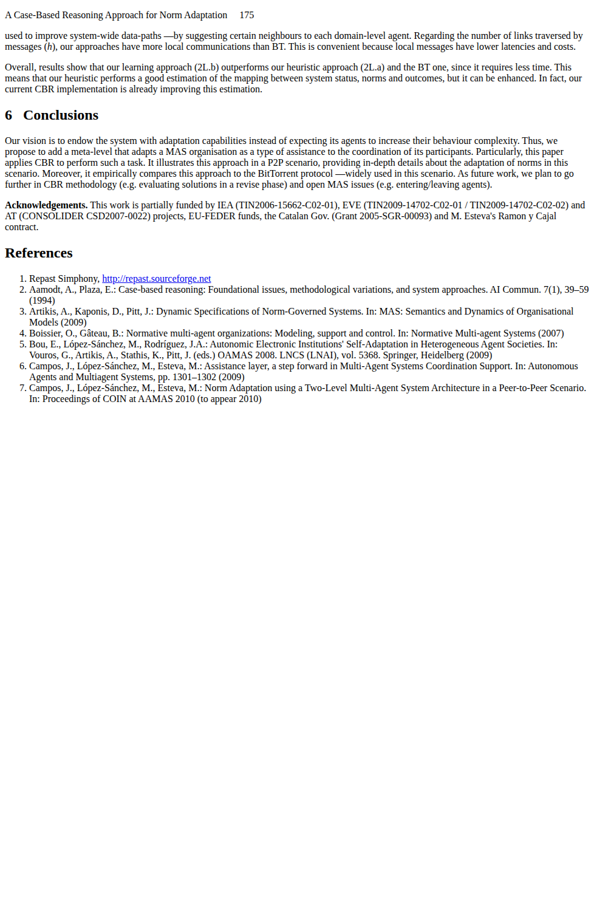A Case-Based Reasoning Approach for Norm Adaptation 175
used to improve system-wide data-paths —by suggesting certain neighbours to each domain-level agent. Regarding the number of links traversed by messages (h), our approaches have more local communications than BT. This is convenient because local messages have lower latencies and costs.
Overall, results show that our learning approach (2L.b) outperforms our heuristic approach (2L.a) and the BT one, since it requires less time. This means that our heuristic performs a good estimation of the mapping between system status, norms and outcomes, but it can be enhanced. In fact, our current CBR implementation is already improving this estimation.
6 Conclusions
Our vision is to endow the system with adaptation capabilities instead of expecting its agents to increase their behaviour complexity. Thus, we propose to add a meta-level that adapts a MAS organisation as a type of assistance to the coordination of its participants. Particularly, this paper applies CBR to perform such a task. It illustrates this approach in a P2P scenario, providing in-depth details about the adaptation of norms in this scenario. Moreover, it empirically compares this approach to the BitTorrent protocol —widely used in this scenario. As future work, we plan to go further in CBR methodology (e.g. evaluating solutions in a revise phase) and open MAS issues (e.g. entering/leaving agents).
Acknowledgements. This work is partially funded by IEA (TIN2006-15662-C02-01), EVE (TIN2009-14702-C02-01 / TIN2009-14702-C02-02) and AT (CONSOLIDER CSD2007-0022) projects, EU-FEDER funds, the Catalan Gov. (Grant 2005-SGR-00093) and M. Esteva's Ramon y Cajal contract.
References
Repast Simphony, http://repast.sourceforge.net
Aamodt, A., Plaza, E.: Case-based reasoning: Foundational issues, methodological variations, and system approaches. AI Commun. 7(1), 39–59 (1994)
Artikis, A., Kaponis, D., Pitt, J.: Dynamic Specifications of Norm-Governed Systems. In: MAS: Semantics and Dynamics of Organisational Models (2009)
Boissier, O., Gâteau, B.: Normative multi-agent organizations: Modeling, support and control. In: Normative Multi-agent Systems (2007)
Bou, E., López-Sánchez, M., Rodríguez, J.A.: Autonomic Electronic Institutions' Self-Adaptation in Heterogeneous Agent Societies. In: Vouros, G., Artikis, A., Stathis, K., Pitt, J. (eds.) OAMAS 2008. LNCS (LNAI), vol. 5368. Springer, Heidelberg (2009)
Campos, J., López-Sánchez, M., Esteva, M.: Assistance layer, a step forward in Multi-Agent Systems Coordination Support. In: Autonomous Agents and Multiagent Systems, pp. 1301–1302 (2009)
Campos, J., López-Sánchez, M., Esteva, M.: Norm Adaptation using a Two-Level Multi-Agent System Architecture in a Peer-to-Peer Scenario. In: Proceedings of COIN at AAMAS 2010 (to appear 2010)